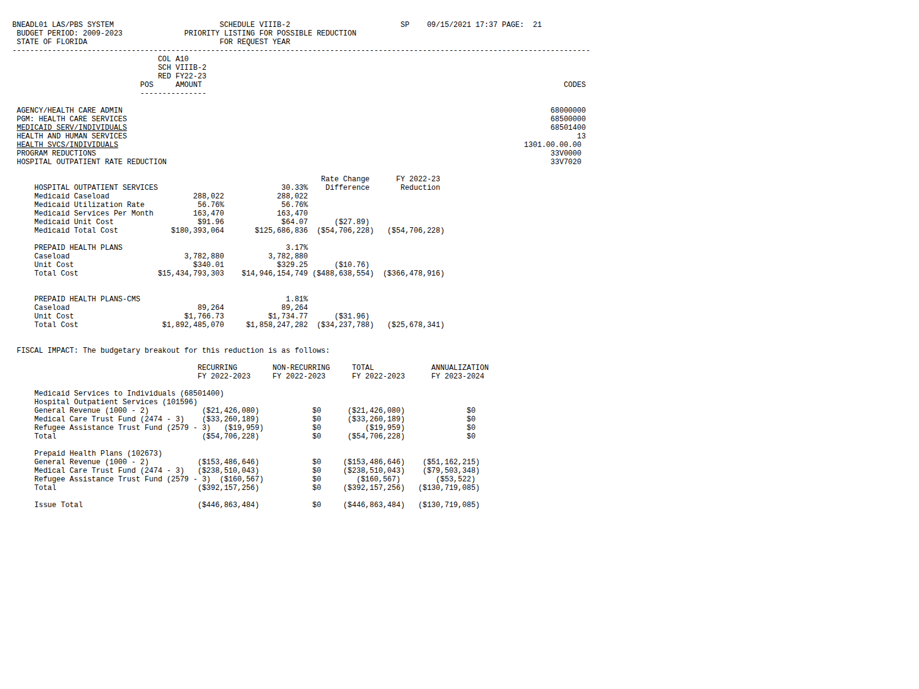BNEADL01 LAS/PBS SYSTEM SCHEDULE VIIIB-2 SP 09/15/2021 17:37 PAGE: 21 BUDGET PERIOD: 2009-2023 PRIORITY LISTING FOR POSSIBLE REDUCTION STATE OF FLORIDA FOR REQUEST YEAR ----------------------------------------------------------------------------------------------------------------------------------- COL A10 SCH VIIIB-2 RED FY22-23 POS AMOUNT CODES --------------- AGENCY/HEALTH CARE ADMIN 68000000 PGM: HEALTH CARE SERVICES 68500000 MEDICAID SERV/INDIVIDUALS 68501400 HEALTH AND HUMAN SERVICES 13 HEALTH SVCS/INDIVIDUALS 1301.00.00.00 PROGRAM REDUCTIONS 33V0000 HOSPITAL OUTPATIENT RATE REDUCTION 33V7020 Rate Change FY 2022-23 HOSPITAL OUTPATIENT SERVICES 30.33% Difference Reduction Medicaid Caseload 288,022 288,022 Medicaid Utilization Rate 56.76% 56.76% Medicaid Services Per Month 163,470 163,470 Medicaid Unit Cost $91.96 $64.07 ($27.89) Medicaid Total Cost $180,393,064 $125,686,836 ($54,706,228) ($54,706,228) PREPAID HEALTH PLANS 3.17% Caseload 3,782,880 3,782,880 Unit Cost $340.01 $329.25 ($10.76) Total Cost $15,434,793,303 $14,946,154,749 ($488,638,554) ($366,478,916) PREPAID HEALTH PLANS-CMS 1.81% Caseload 89,264 89,264 Unit Cost $1,766.73 $1,734.77 ($31.96) Total Cost $1,892,485,070 $1,858,247,282 ($34,237,788) ($25,678,341) FISCAL IMPACT: The budgetary breakout for this reduction is as follows: RECURRING NON-RECURRING TOTAL ANNUALIZATION FY 2022-2023 FY 2022-2023 FY 2022-2023 FY 2023-2024 Medicaid Services to Individuals (68501400) Hospital Outpatient Services (101596) General Revenue (1000 - 2) ($21,426,080) $0 ($21,426,080) $0 Medical Care Trust Fund (2474 - 3) ($33,260,189) $0 ($33,260,189) $0 Refugee Assistance Trust Fund (2579 - 3) ($19,959) $0 ($19,959) $0 Total ($54,706,228) $0 ($54,706,228) $0 Prepaid Health Plans (102673) General Revenue (1000 - 2) ($153,486,646) $0 ($153,486,646) ($51,162,215) Medical Care Trust Fund (2474 - 3) ($238,510,043) $0 ($238,510,043) ($79,503,348) Refugee Assistance Trust Fund (2579 - 3) ($160,567) $0 ($160,567) ($53,522) Total ($392,157,256) $0 ($392,157,256) ($130,719,085) Issue Total ($446,863,484) $0 ($446,863,484) ($130,719,085)